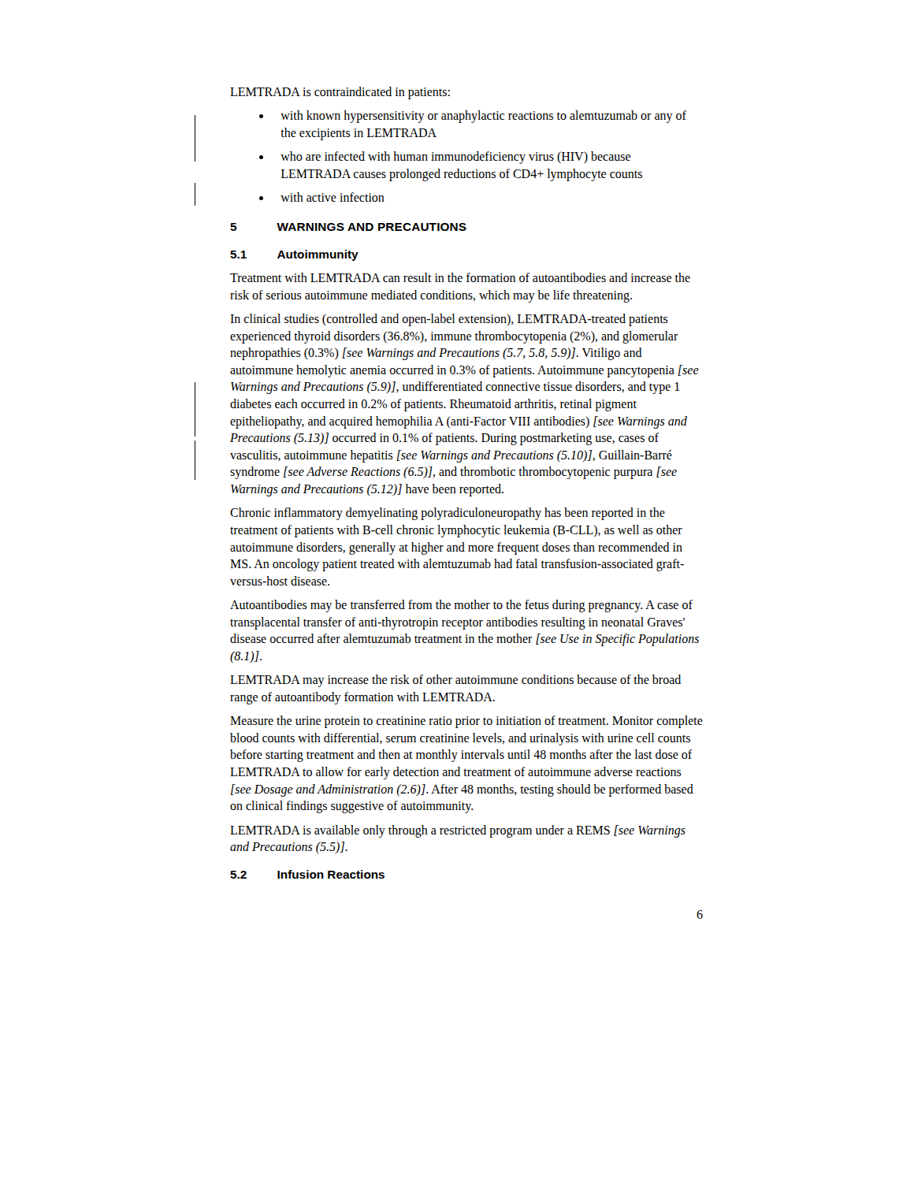LEMTRADA is contraindicated in patients:
with known hypersensitivity or anaphylactic reactions to alemtuzumab or any of the excipients in LEMTRADA
who are infected with human immunodeficiency virus (HIV) because LEMTRADA causes prolonged reductions of CD4+ lymphocyte counts
with active infection
5 WARNINGS AND PRECAUTIONS
5.1 Autoimmunity
Treatment with LEMTRADA can result in the formation of autoantibodies and increase the risk of serious autoimmune mediated conditions, which may be life threatening.
In clinical studies (controlled and open-label extension), LEMTRADA-treated patients experienced thyroid disorders (36.8%), immune thrombocytopenia (2%), and glomerular nephropathies (0.3%) [see Warnings and Precautions (5.7, 5.8, 5.9)]. Vitiligo and autoimmune hemolytic anemia occurred in 0.3% of patients. Autoimmune pancytopenia [see Warnings and Precautions (5.9)], undifferentiated connective tissue disorders, and type 1 diabetes each occurred in 0.2% of patients. Rheumatoid arthritis, retinal pigment epitheliopathy, and acquired hemophilia A (anti-Factor VIII antibodies) [see Warnings and Precautions (5.13)] occurred in 0.1% of patients. During postmarketing use, cases of vasculitis, autoimmune hepatitis [see Warnings and Precautions (5.10)], Guillain-Barré syndrome [see Adverse Reactions (6.5)], and thrombotic thrombocytopenic purpura [see Warnings and Precautions (5.12)] have been reported.
Chronic inflammatory demyelinating polyradiculoneuropathy has been reported in the treatment of patients with B-cell chronic lymphocytic leukemia (B-CLL), as well as other autoimmune disorders, generally at higher and more frequent doses than recommended in MS. An oncology patient treated with alemtuzumab had fatal transfusion-associated graft-versus-host disease.
Autoantibodies may be transferred from the mother to the fetus during pregnancy. A case of transplacental transfer of anti-thyrotropin receptor antibodies resulting in neonatal Graves' disease occurred after alemtuzumab treatment in the mother [see Use in Specific Populations (8.1)].
LEMTRADA may increase the risk of other autoimmune conditions because of the broad range of autoantibody formation with LEMTRADA.
Measure the urine protein to creatinine ratio prior to initiation of treatment. Monitor complete blood counts with differential, serum creatinine levels, and urinalysis with urine cell counts before starting treatment and then at monthly intervals until 48 months after the last dose of LEMTRADA to allow for early detection and treatment of autoimmune adverse reactions [see Dosage and Administration (2.6)]. After 48 months, testing should be performed based on clinical findings suggestive of autoimmunity.
LEMTRADA is available only through a restricted program under a REMS [see Warnings and Precautions (5.5)].
5.2 Infusion Reactions
6